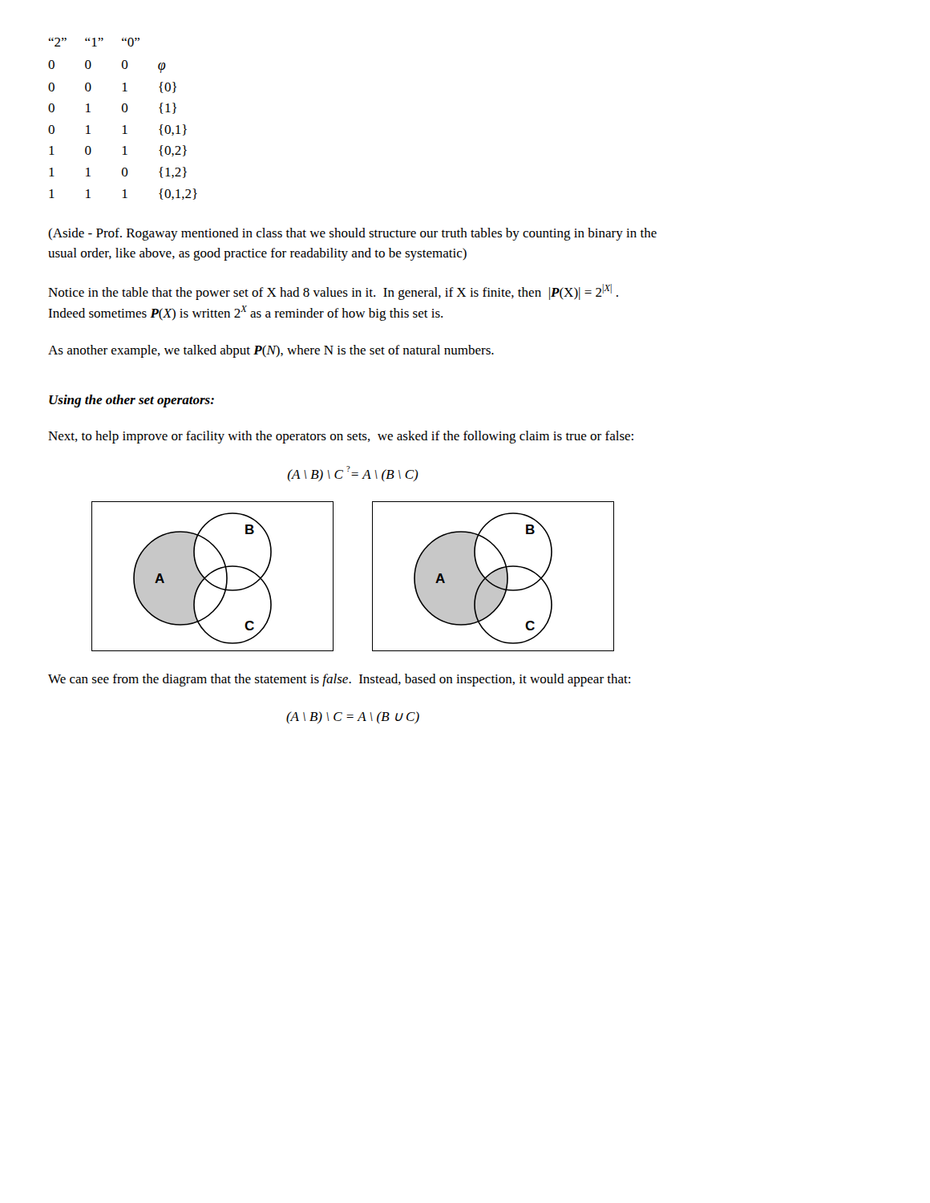| “2” | “1” | “0” | |
| --- | --- | --- | --- |
| 0 | 0 | 0 | φ |
| 0 | 0 | 1 | {0} |
| 0 | 1 | 0 | {1} |
| 0 | 1 | 1 | {0,1} |
| 1 | 0 | 1 | {0,2} |
| 1 | 1 | 0 | {1,2} |
| 1 | 1 | 1 | {0,1,2} |
(Aside - Prof. Rogaway mentioned in class that we should structure our truth tables by counting in binary in the usual order, like above, as good practice for readability and to be systematic)
Notice in the table that the power set of X had 8 values in it. In general, if X is finite, then |P(X)| = 2|X| . Indeed sometimes P(X) is written 2X as a reminder of how big this set is.
As another example, we talked abput P(N), where N is the set of natural numbers.
Using the other set operators:
Next, to help improve or facility with the operators on sets, we asked if the following claim is true or false:
(A \ B) \ C ?= A \ (B \ C)
A B C
A B C
We can see from the diagram that the statement is false. Instead, based on inspection, it would appear that:
(A \ B) \ C = A \ (B ∪ C)